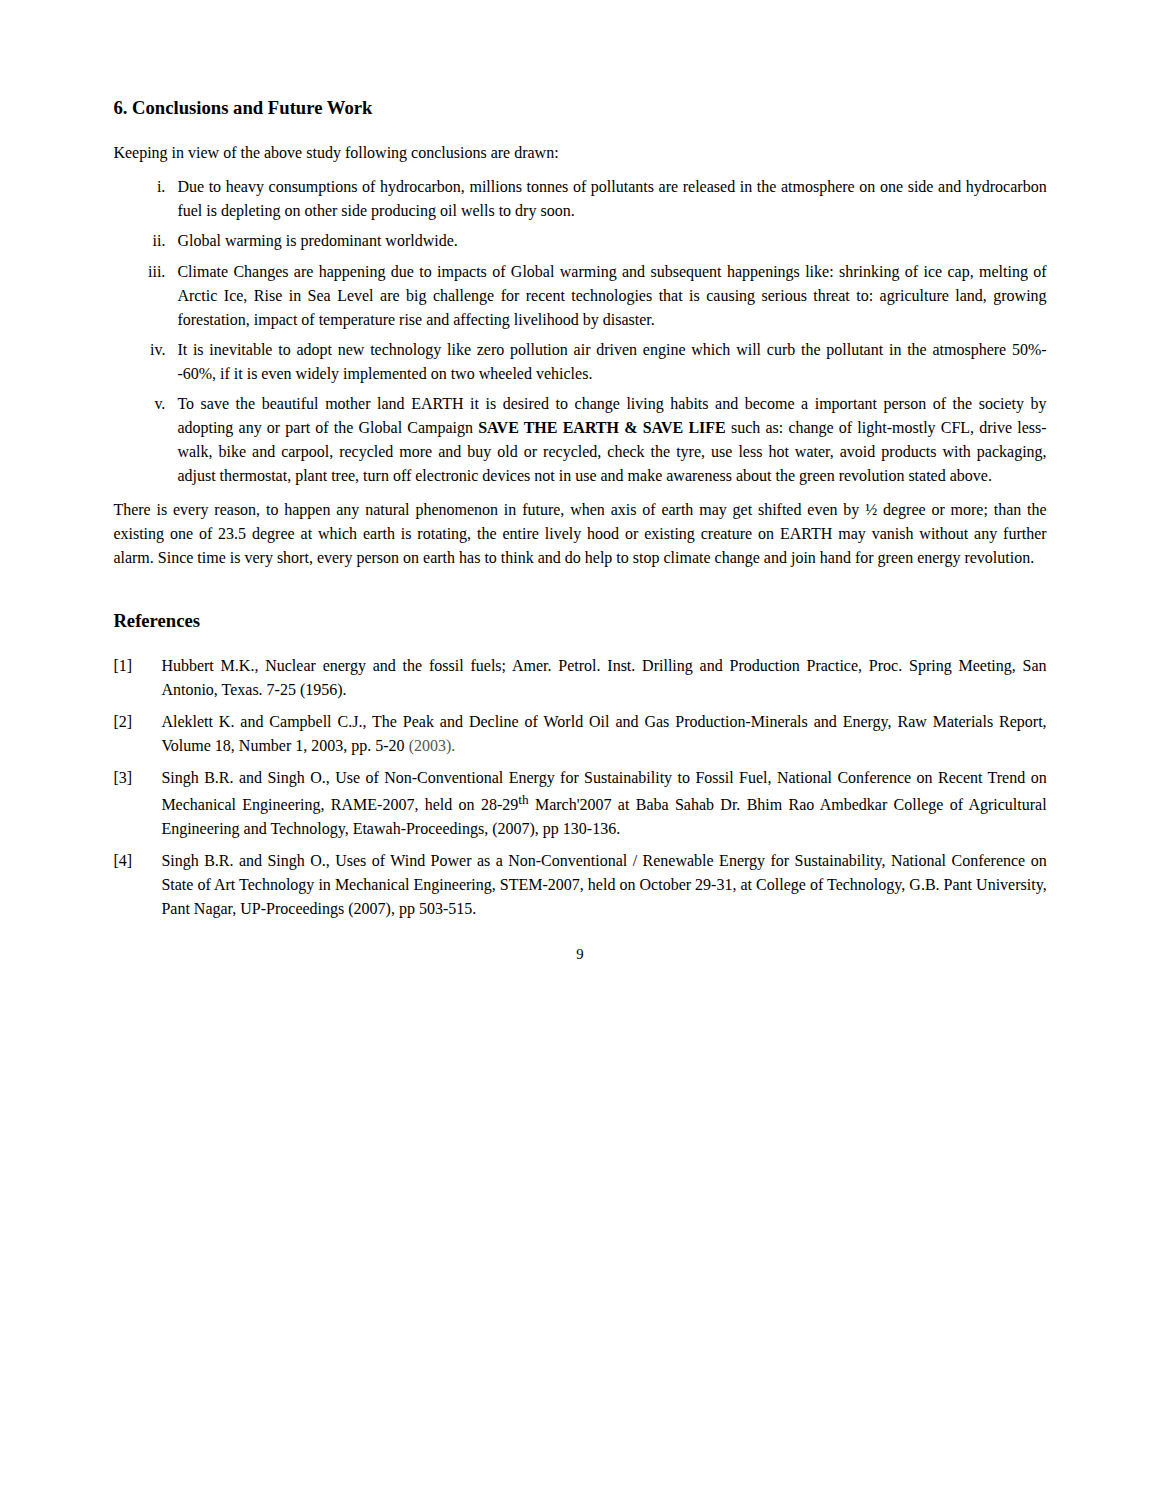6. Conclusions and Future Work
Keeping in view of the above study following conclusions are drawn:
Due to heavy consumptions of hydrocarbon, millions tonnes of pollutants are released in the atmosphere on one side and hydrocarbon fuel is depleting on other side producing oil wells to dry soon.
Global warming is predominant worldwide.
Climate Changes are happening due to impacts of Global warming and subsequent happenings like: shrinking of ice cap, melting of Arctic Ice, Rise in Sea Level are big challenge for recent technologies that is causing serious threat to: agriculture land, growing forestation, impact of temperature rise and affecting livelihood by disaster.
It is inevitable to adopt new technology like zero pollution air driven engine which will curb the pollutant in the atmosphere 50%--60%, if it is even widely implemented on two wheeled vehicles.
To save the beautiful mother land EARTH it is desired to change living habits and become a important person of the society by adopting any or part of the Global Campaign SAVE THE EARTH & SAVE LIFE such as: change of light-mostly CFL, drive less-walk, bike and carpool, recycled more and buy old or recycled, check the tyre, use less hot water, avoid products with packaging, adjust thermostat, plant tree, turn off electronic devices not in use and make awareness about the green revolution stated above.
There is every reason, to happen any natural phenomenon in future, when axis of earth may get shifted even by ½ degree or more; than the existing one of 23.5 degree at which earth is rotating, the entire lively hood or existing creature on EARTH may vanish without any further alarm. Since time is very short, every person on earth has to think and do help to stop climate change and join hand for green energy revolution.
References
[1] Hubbert M.K., Nuclear energy and the fossil fuels; Amer. Petrol. Inst. Drilling and Production Practice, Proc. Spring Meeting, San Antonio, Texas. 7-25 (1956).
[2] Aleklett K. and Campbell C.J., The Peak and Decline of World Oil and Gas Production-Minerals and Energy, Raw Materials Report, Volume 18, Number 1, 2003, pp. 5-20 (2003).
[3] Singh B.R. and Singh O., Use of Non-Conventional Energy for Sustainability to Fossil Fuel, National Conference on Recent Trend on Mechanical Engineering, RAME-2007, held on 28-29th March'2007 at Baba Sahab Dr. Bhim Rao Ambedkar College of Agricultural Engineering and Technology, Etawah-Proceedings, (2007), pp 130-136.
[4] Singh B.R. and Singh O., Uses of Wind Power as a Non-Conventional / Renewable Energy for Sustainability, National Conference on State of Art Technology in Mechanical Engineering, STEM-2007, held on October 29-31, at College of Technology, G.B. Pant University, Pant Nagar, UP-Proceedings (2007), pp 503-515.
9